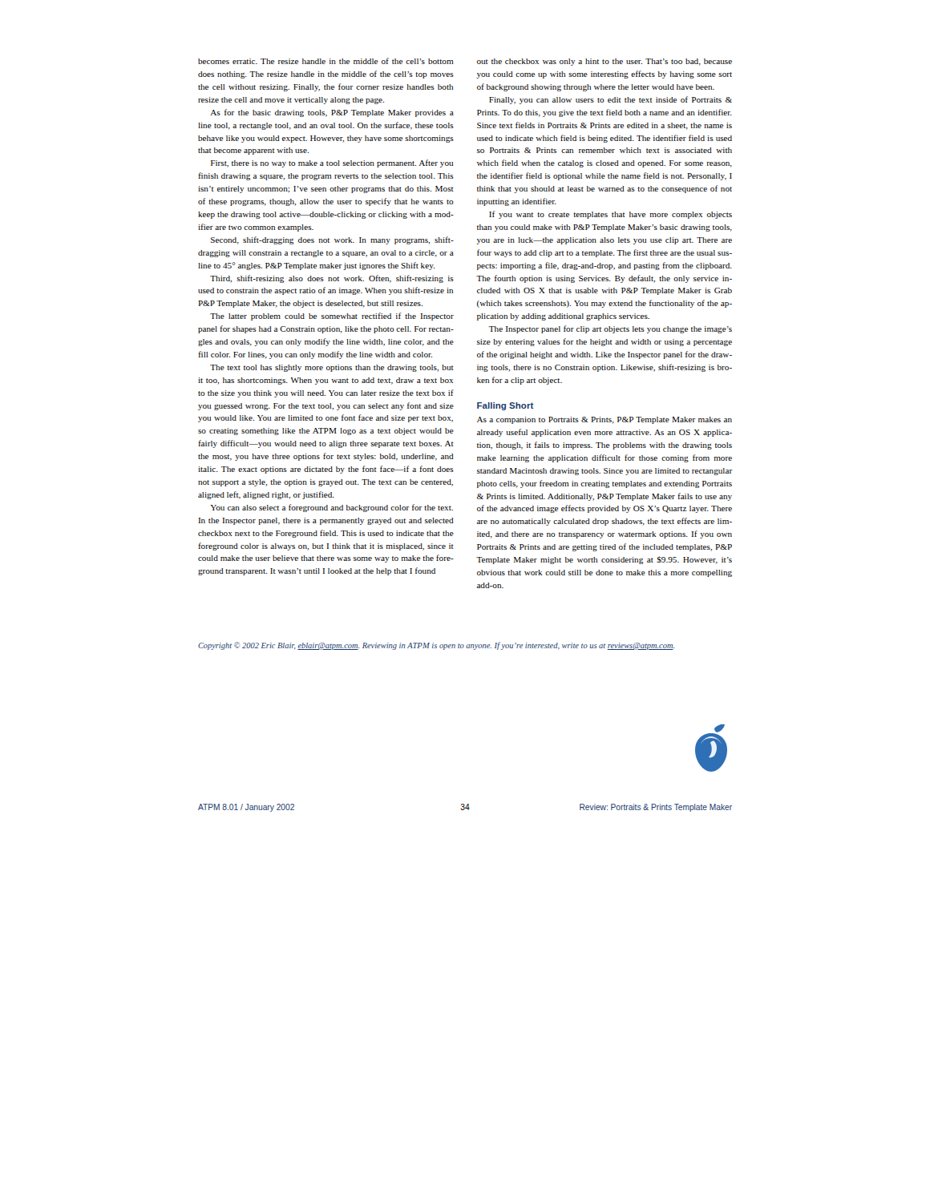becomes erratic. The resize handle in the middle of the cell’s bottom does nothing. The resize handle in the middle of the cell’s top moves the cell without resizing. Finally, the four corner resize handles both resize the cell and move it vertically along the page.
As for the basic drawing tools, P&P Template Maker provides a line tool, a rectangle tool, and an oval tool. On the surface, these tools behave like you would expect. However, they have some shortcomings that become apparent with use.
First, there is no way to make a tool selection permanent. After you finish drawing a square, the program reverts to the selection tool. This isn’t entirely uncommon; I’ve seen other programs that do this. Most of these programs, though, allow the user to specify that he wants to keep the drawing tool active—double-clicking or clicking with a modifier are two common examples.
Second, shift-dragging does not work. In many programs, shift-dragging will constrain a rectangle to a square, an oval to a circle, or a line to 45° angles. P&P Template maker just ignores the Shift key.
Third, shift-resizing also does not work. Often, shift-resizing is used to constrain the aspect ratio of an image. When you shift-resize in P&P Template Maker, the object is deselected, but still resizes.
The latter problem could be somewhat rectified if the Inspector panel for shapes had a Constrain option, like the photo cell. For rectangles and ovals, you can only modify the line width, line color, and the fill color. For lines, you can only modify the line width and color.
The text tool has slightly more options than the drawing tools, but it too, has shortcomings. When you want to add text, draw a text box to the size you think you will need. You can later resize the text box if you guessed wrong. For the text tool, you can select any font and size you would like. You are limited to one font face and size per text box, so creating something like the ATPM logo as a text object would be fairly difficult—you would need to align three separate text boxes. At the most, you have three options for text styles: bold, underline, and italic. The exact options are dictated by the font face—if a font does not support a style, the option is grayed out. The text can be centered, aligned left, aligned right, or justified.
You can also select a foreground and background color for the text. In the Inspector panel, there is a permanently grayed out and selected checkbox next to the Foreground field. This is used to indicate that the foreground color is always on, but I think that it is misplaced, since it could make the user believe that there was some way to make the foreground transparent. It wasn’t until I looked at the help that I found
out the checkbox was only a hint to the user. That’s too bad, because you could come up with some interesting effects by having some sort of background showing through where the letter would have been.
Finally, you can allow users to edit the text inside of Portraits & Prints. To do this, you give the text field both a name and an identifier. Since text fields in Portraits & Prints are edited in a sheet, the name is used to indicate which field is being edited. The identifier field is used so Portraits & Prints can remember which text is associated with which field when the catalog is closed and opened. For some reason, the identifier field is optional while the name field is not. Personally, I think that you should at least be warned as to the consequence of not inputting an identifier.
If you want to create templates that have more complex objects than you could make with P&P Template Maker’s basic drawing tools, you are in luck—the application also lets you use clip art. There are four ways to add clip art to a template. The first three are the usual suspects: importing a file, drag-and-drop, and pasting from the clipboard. The fourth option is using Services. By default, the only service included with OS X that is usable with P&P Template Maker is Grab (which takes screenshots). You may extend the functionality of the application by adding additional graphics services.
The Inspector panel for clip art objects lets you change the image’s size by entering values for the height and width or using a percentage of the original height and width. Like the Inspector panel for the drawing tools, there is no Constrain option. Likewise, shift-resizing is broken for a clip art object.
Falling Short
As a companion to Portraits & Prints, P&P Template Maker makes an already useful application even more attractive. As an OS X application, though, it fails to impress. The problems with the drawing tools make learning the application difficult for those coming from more standard Macintosh drawing tools. Since you are limited to rectangular photo cells, your freedom in creating templates and extending Portraits & Prints is limited. Additionally, P&P Template Maker fails to use any of the advanced image effects provided by OS X’s Quartz layer. There are no automatically calculated drop shadows, the text effects are limited, and there are no transparency or watermark options. If you own Portraits & Prints and are getting tired of the included templates, P&P Template Maker might be worth considering at $9.95. However, it’s obvious that work could still be done to make this a more compelling add-on.
Copyright © 2002 Eric Blair, eblair@atpm.com. Reviewing in ATPM is open to anyone. If you’re interested, write to us at reviews@atpm.com.
ATPM 8.01 / January 2002 34 Review: Portraits & Prints Template Maker